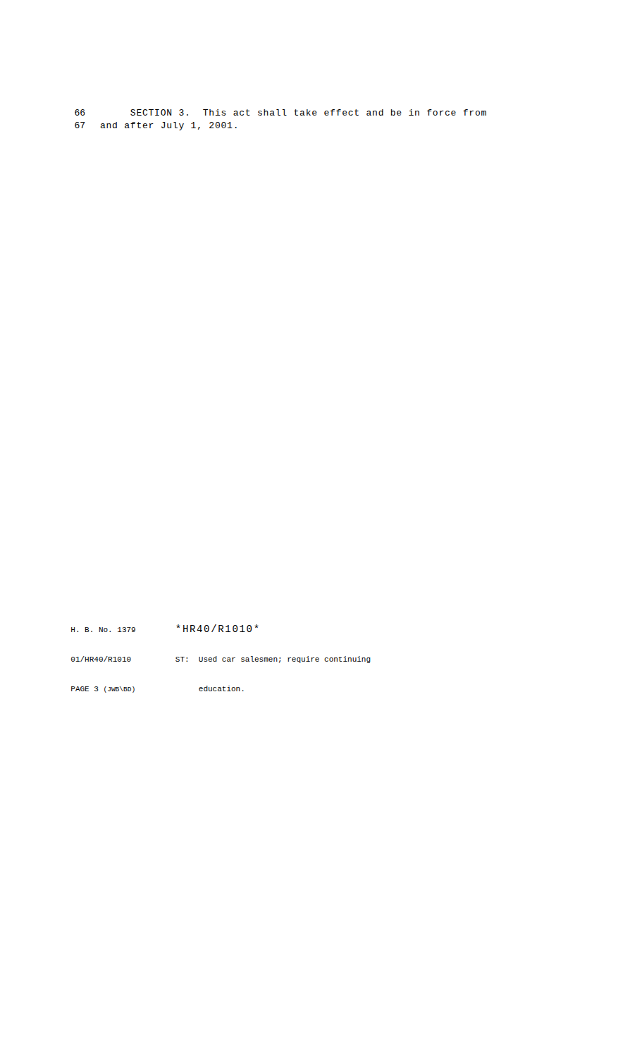66 SECTION 3. This act shall take effect and be in force from
67 and after July 1, 2001.
H. B. No. 1379
*HR40/R1010*
01/HR40/R1010
ST: Used car salesmen; require continuing
PAGE 3 (JWB\BD)
education.